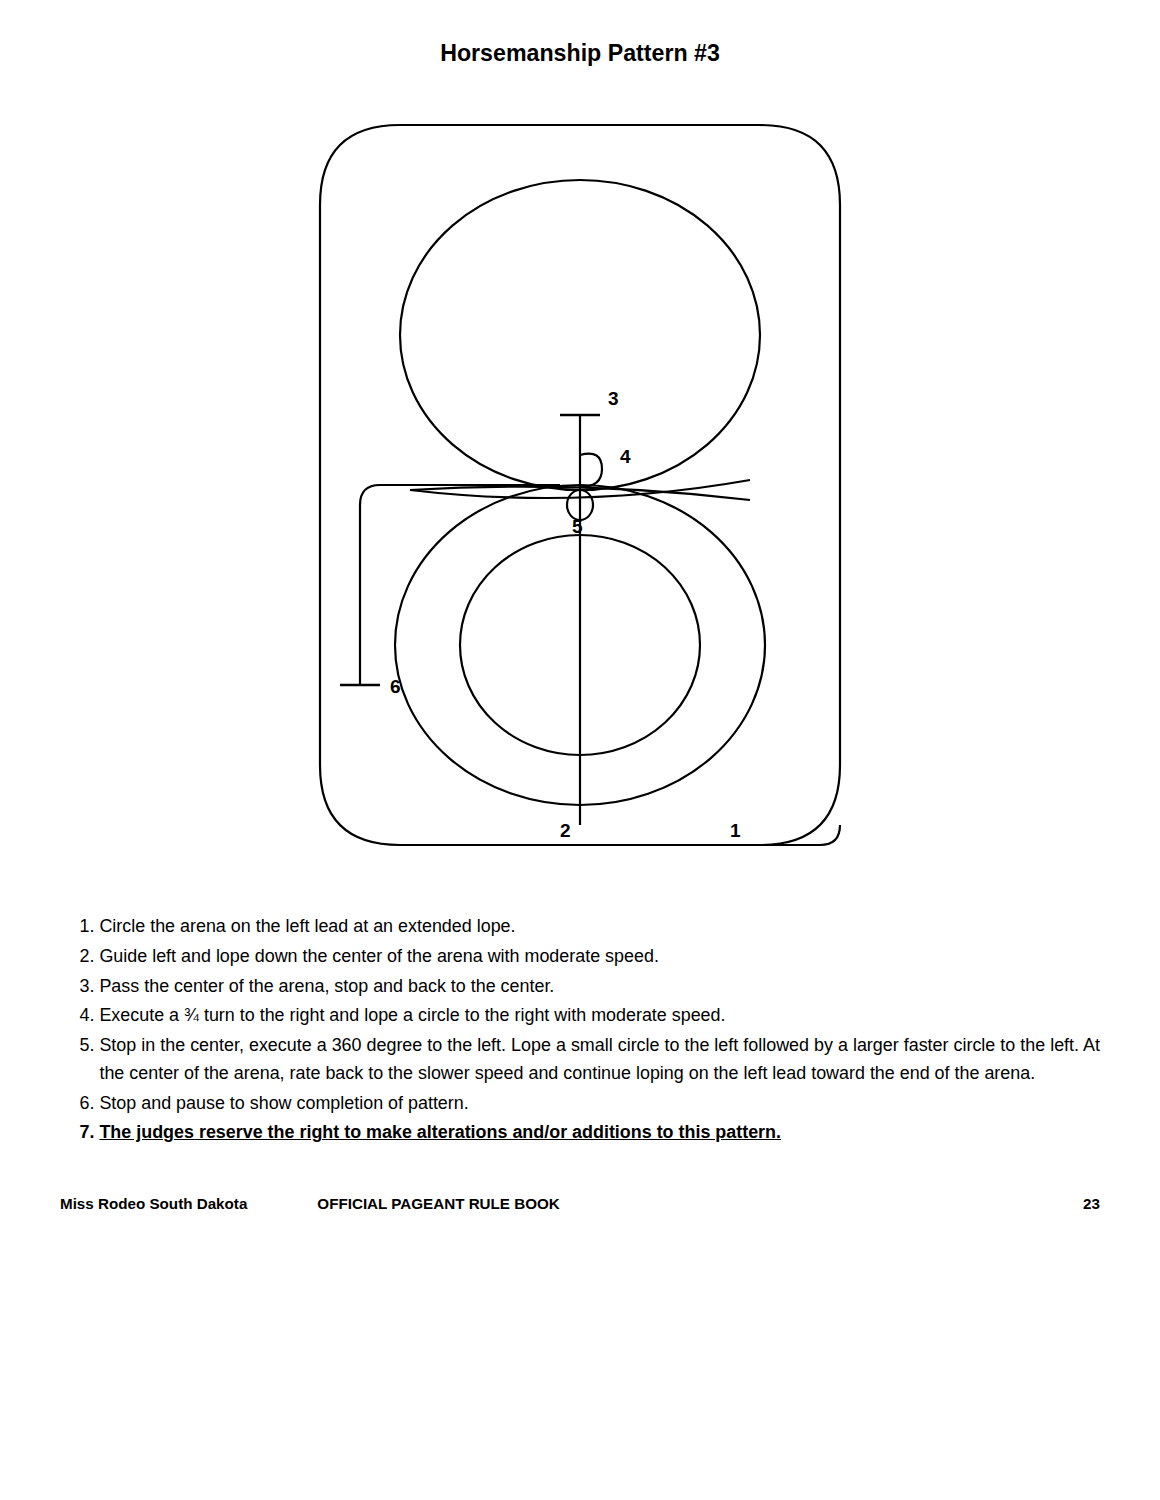Horsemanship Pattern #3
3 4 5 6 2 1
Circle the arena on the left lead at an extended lope.
Guide left and lope down the center of the arena with moderate speed.
Pass the center of the arena, stop and back to the center.
Execute a ¾ turn to the right and lope a circle to the right with moderate speed.
Stop in the center, execute a 360 degree to the left. Lope a small circle to the left followed by a larger faster circle to the left. At the center of the arena, rate back to the slower speed and continue loping on the left lead toward the end of the arena.
Stop and pause to show completion of pattern.
The judges reserve the right to make alterations and/or additions to this pattern.
Miss Rodeo South Dakota OFFICIAL PAGEANT RULE BOOK 23